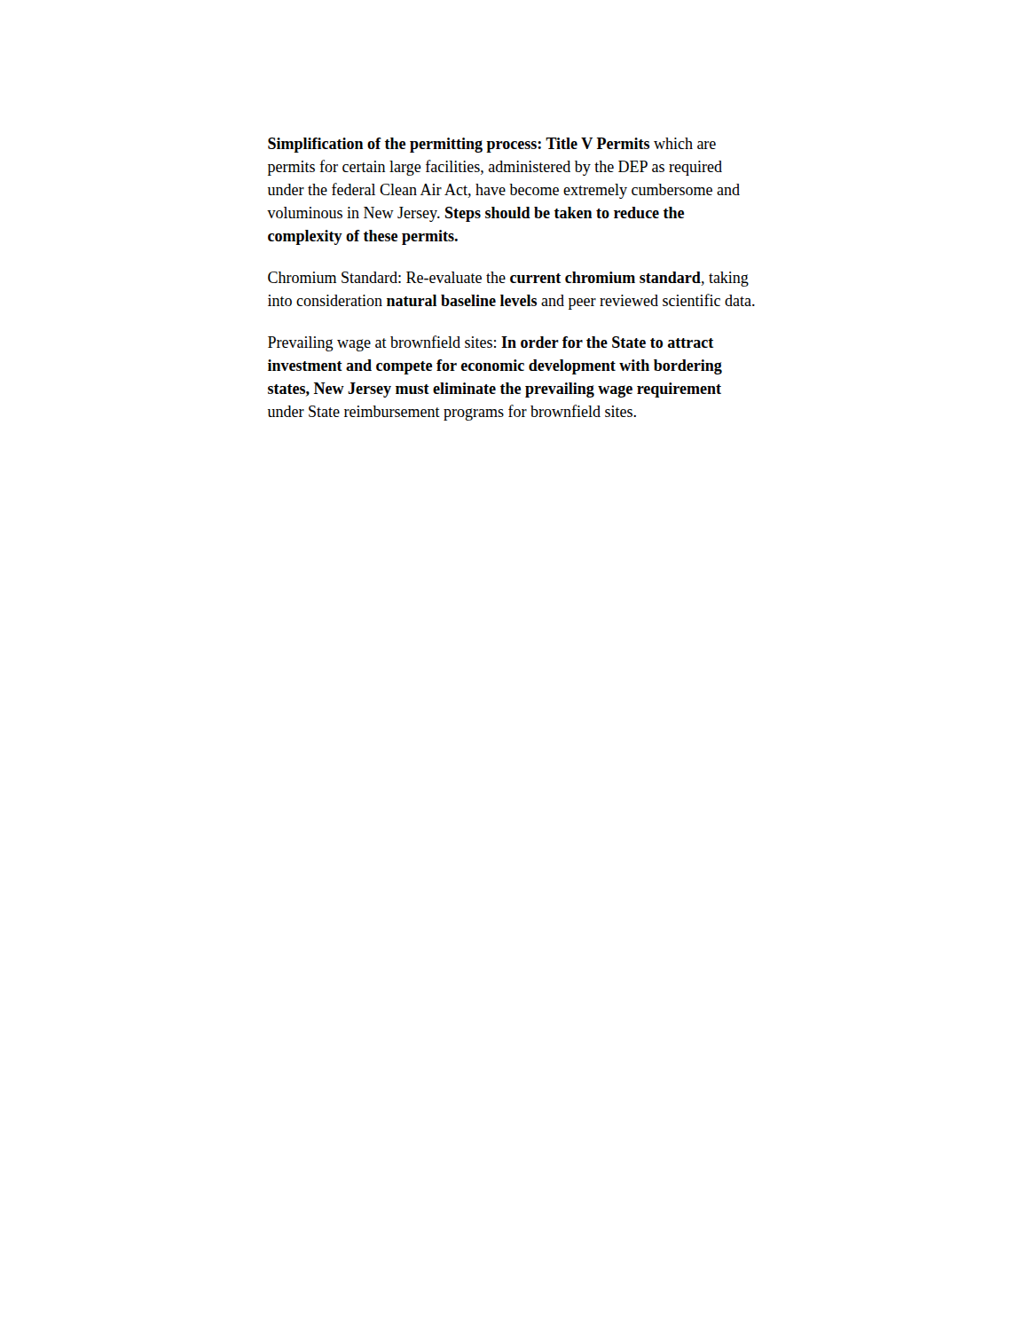Simplification of the permitting process: Title V Permits which are permits for certain large facilities, administered by the DEP as required under the federal Clean Air Act, have become extremely cumbersome and voluminous in New Jersey. Steps should be taken to reduce the complexity of these permits.
Chromium Standard: Re-evaluate the current chromium standard, taking into consideration natural baseline levels and peer reviewed scientific data.
Prevailing wage at brownfield sites: In order for the State to attract investment and compete for economic development with bordering states, New Jersey must eliminate the prevailing wage requirement under State reimbursement programs for brownfield sites.